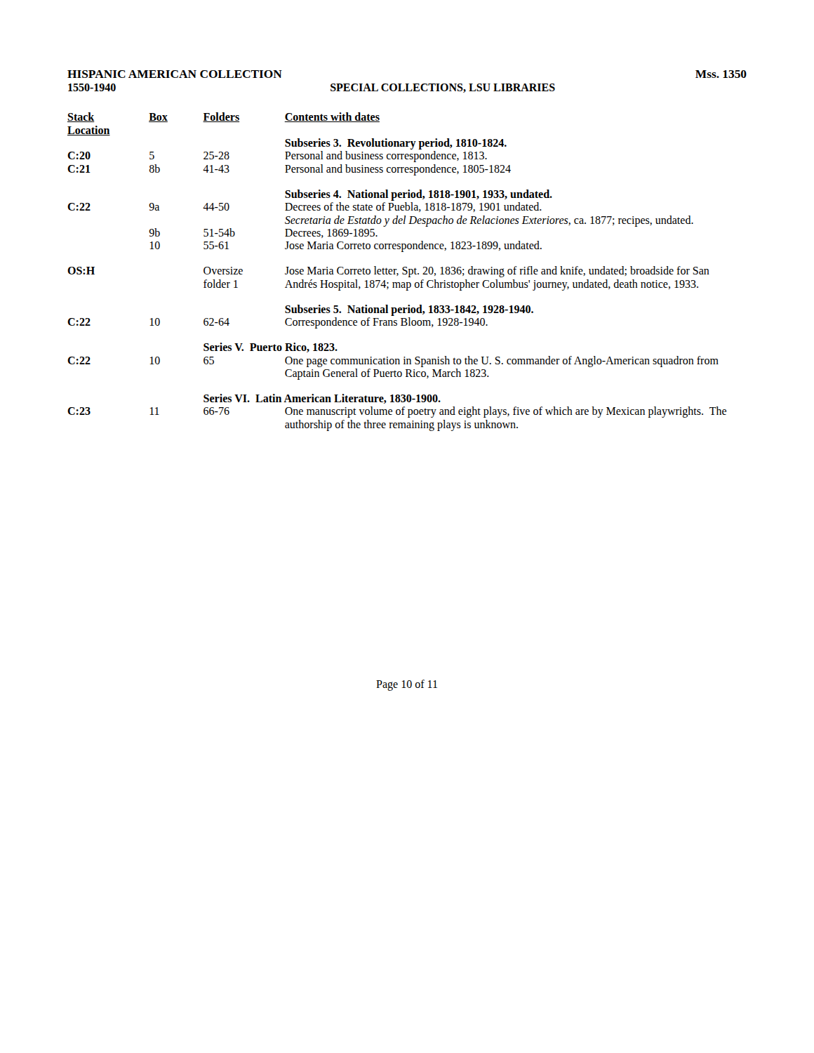HISPANIC AMERICAN COLLECTION
Mss. 1350
1550-1940
SPECIAL COLLECTIONS, LSU LIBRARIES
| Stack Location | Box | Folders | Contents with dates |
| | | | Subseries 3. Revolutionary period, 1810-1824. |
| C:20 | 5 | 25-28 | Personal and business correspondence, 1813. |
| C:21 | 8b | 41-43 | Personal and business correspondence, 1805-1824 |
| | | | Subseries 4. National period, 1818-1901, 1933, undated. |
| C:22 | 9a | 44-50 | Decrees of the state of Puebla, 1818-1879, 1901 undated. Secretaria de Estatdo y del Despacho de Relaciones Exteriores , ca. 1877; recipes, undated. |
| | 9b | 51-54b | Decrees, 1869-1895. |
| | 10 | 55-61 | Jose Maria Correto correspondence, 1823-1899, undated. |
| OS:H | | Oversize folder 1 | Jose Maria Correto letter, Spt. 20, 1836; drawing of rifle and knife, undated; broadside for San Andrés Hospital, 1874; map of Christopher Columbus' journey, undated, death notice, 1933. |
| | | | Subseries 5. National period, 1833-1842, 1928-1940. |
| C:22 | 10 | 62-64 | Correspondence of Frans Bloom, 1928-1940. |
| | | Series V. Puerto Rico, 1823. |
| C:22 | 10 | 65 | One page communication in Spanish to the U. S. commander of Anglo-American squadron from Captain General of Puerto Rico, March 1823. |
| | | Series VI. Latin American Literature, 1830-1900. |
| C:23 | 11 | 66-76 | One manuscript volume of poetry and eight plays, five of which are by Mexican playwrights. The authorship of the three remaining plays is unknown. |
Page 10 of 11